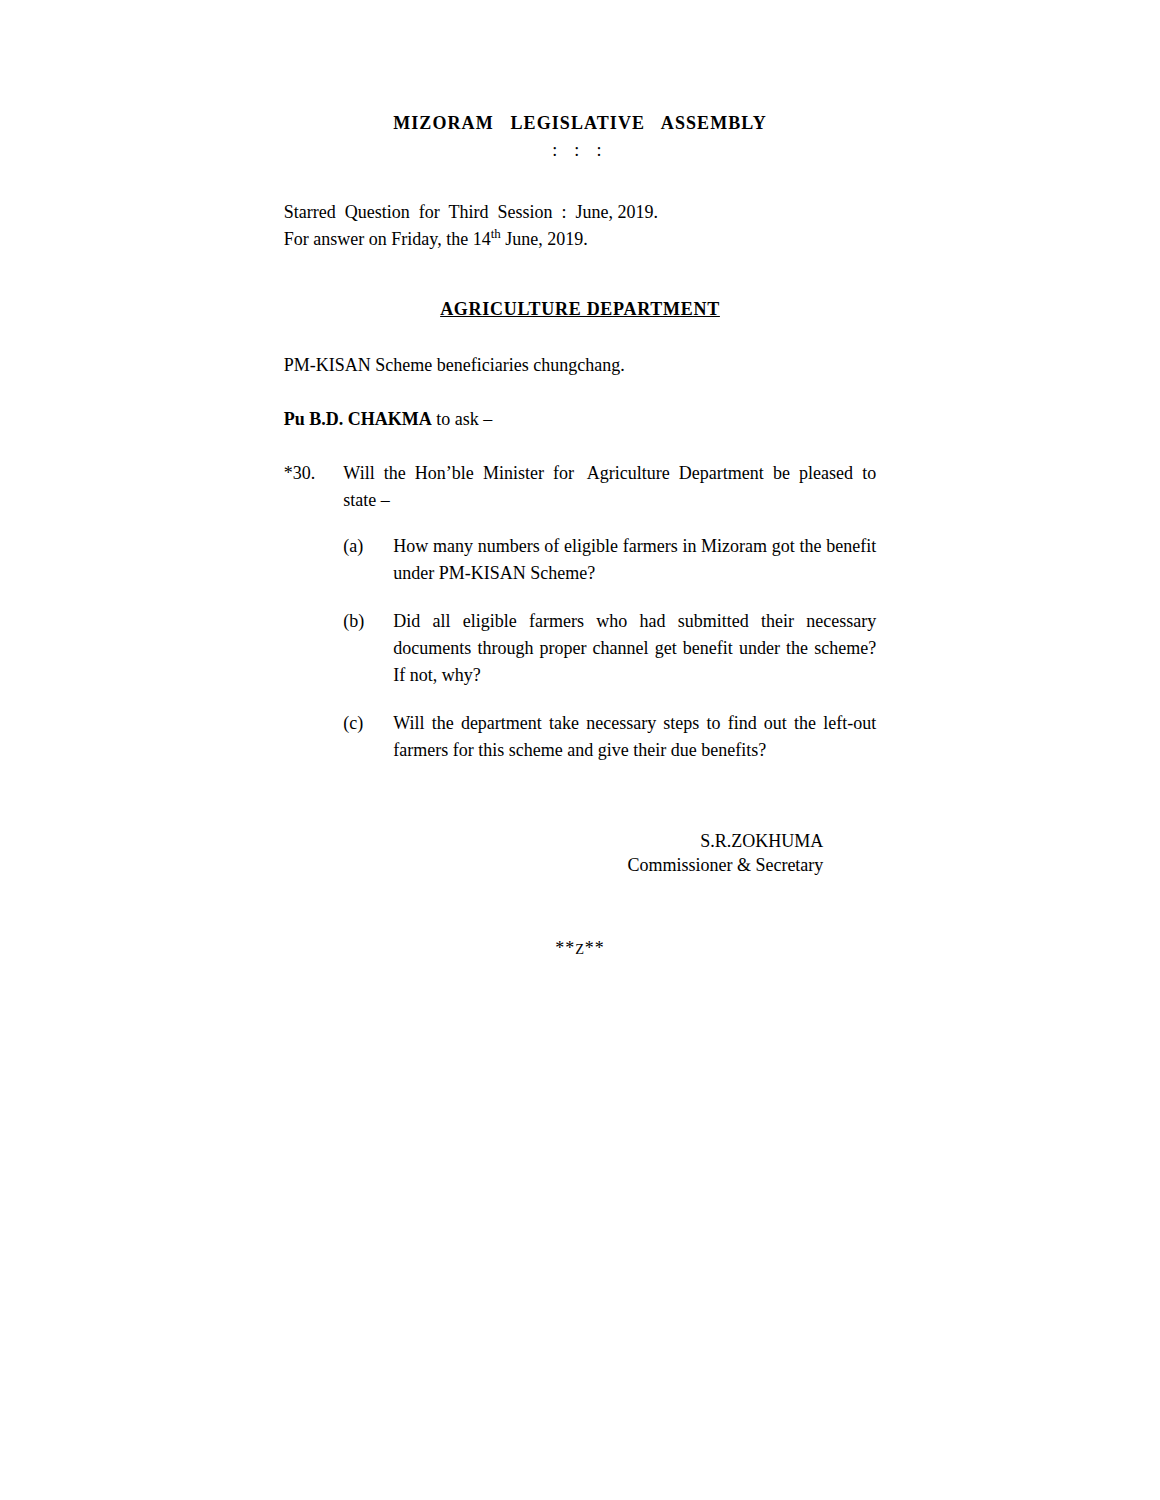MIZORAM LEGISLATIVE ASSEMBLY
: : :
Starred Question for Third Session : June, 2019.
For answer on Friday, the 14th June, 2019.
AGRICULTURE DEPARTMENT
PM-KISAN Scheme beneficiaries chungchang.
Pu B.D. CHAKMA to ask –
*30.
Will the Hon’ble Minister for Agriculture Department be pleased to state –
(a) How many numbers of eligible farmers in Mizoram got the benefit under PM-KISAN Scheme?
(b) Did all eligible farmers who had submitted their necessary documents through proper channel get benefit under the scheme? If not, why?
(c) Will the department take necessary steps to find out the left-out farmers for this scheme and give their due benefits?
S.R.ZOKHUMA
Commissioner & Secretary
**Z**